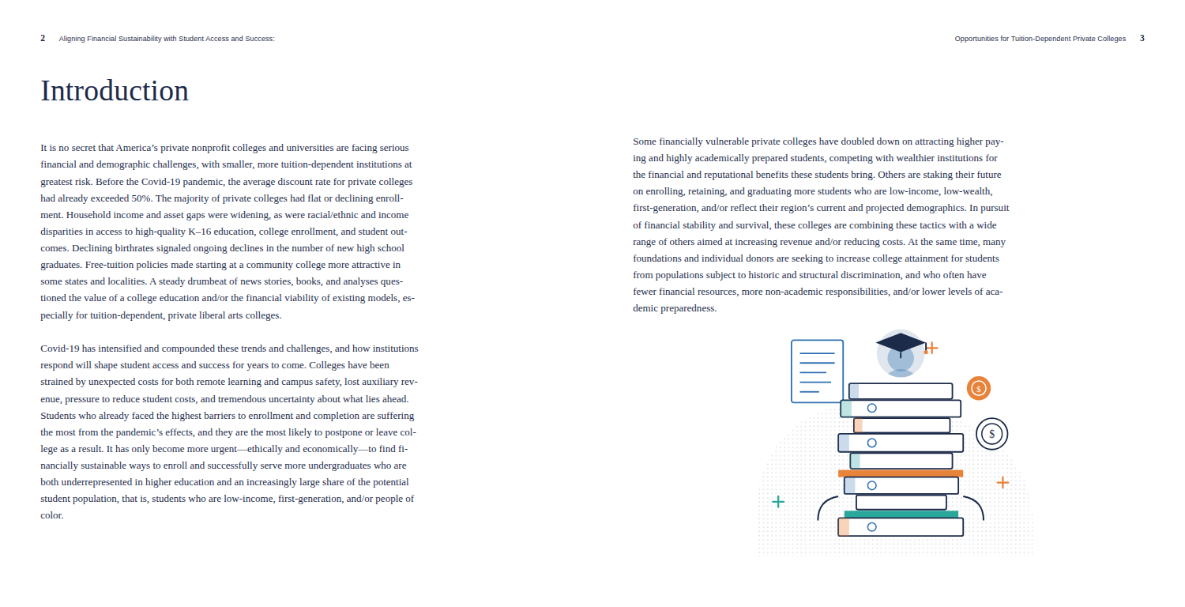2 Aligning Financial Sustainability with Student Access and Success:
Introduction
It is no secret that America’s private nonprofit colleges and universities are facing serious financial and demographic challenges, with smaller, more tuition-dependent institutions at greatest risk. Before the Covid-19 pandemic, the average discount rate for private colleges had already exceeded 50%. The majority of private colleges had flat or declining enrollment. Household income and asset gaps were widening, as were racial/ethnic and income disparities in access to high-quality K–16 education, college enrollment, and student outcomes. Declining birthrates signaled ongoing declines in the number of new high school graduates. Free-tuition policies made starting at a community college more attractive in some states and localities. A steady drumbeat of news stories, books, and analyses questioned the value of a college education and/or the financial viability of existing models, especially for tuition-dependent, private liberal arts colleges.
Covid-19 has intensified and compounded these trends and challenges, and how institutions respond will shape student access and success for years to come. Colleges have been strained by unexpected costs for both remote learning and campus safety, lost auxiliary revenue, pressure to reduce student costs, and tremendous uncertainty about what lies ahead. Students who already faced the highest barriers to enrollment and completion are suffering the most from the pandemic’s effects, and they are the most likely to postpone or leave college as a result. It has only become more urgent—ethically and economically—to find financially sustainable ways to enroll and successfully serve more undergraduates who are both underrepresented in higher education and an increasingly large share of the potential student population, that is, students who are low-income, first-generation, and/or people of color.
Opportunities for Tuition-Dependent Private Colleges 3
Some financially vulnerable private colleges have doubled down on attracting higher paying and highly academically prepared students, competing with wealthier institutions for the financial and reputational benefits these students bring. Others are staking their future on enrolling, retaining, and graduating more students who are low-income, low-wealth, first-generation, and/or reflect their region’s current and projected demographics. In pursuit of financial stability and survival, these colleges are combining these tactics with a wide range of others aimed at increasing revenue and/or reducing costs. At the same time, many foundations and individual donors are seeking to increase college attainment for students from populations subject to historic and structural discrimination, and who often have fewer financial resources, more non-academic responsibilities, and/or lower levels of academic preparedness.
$ $